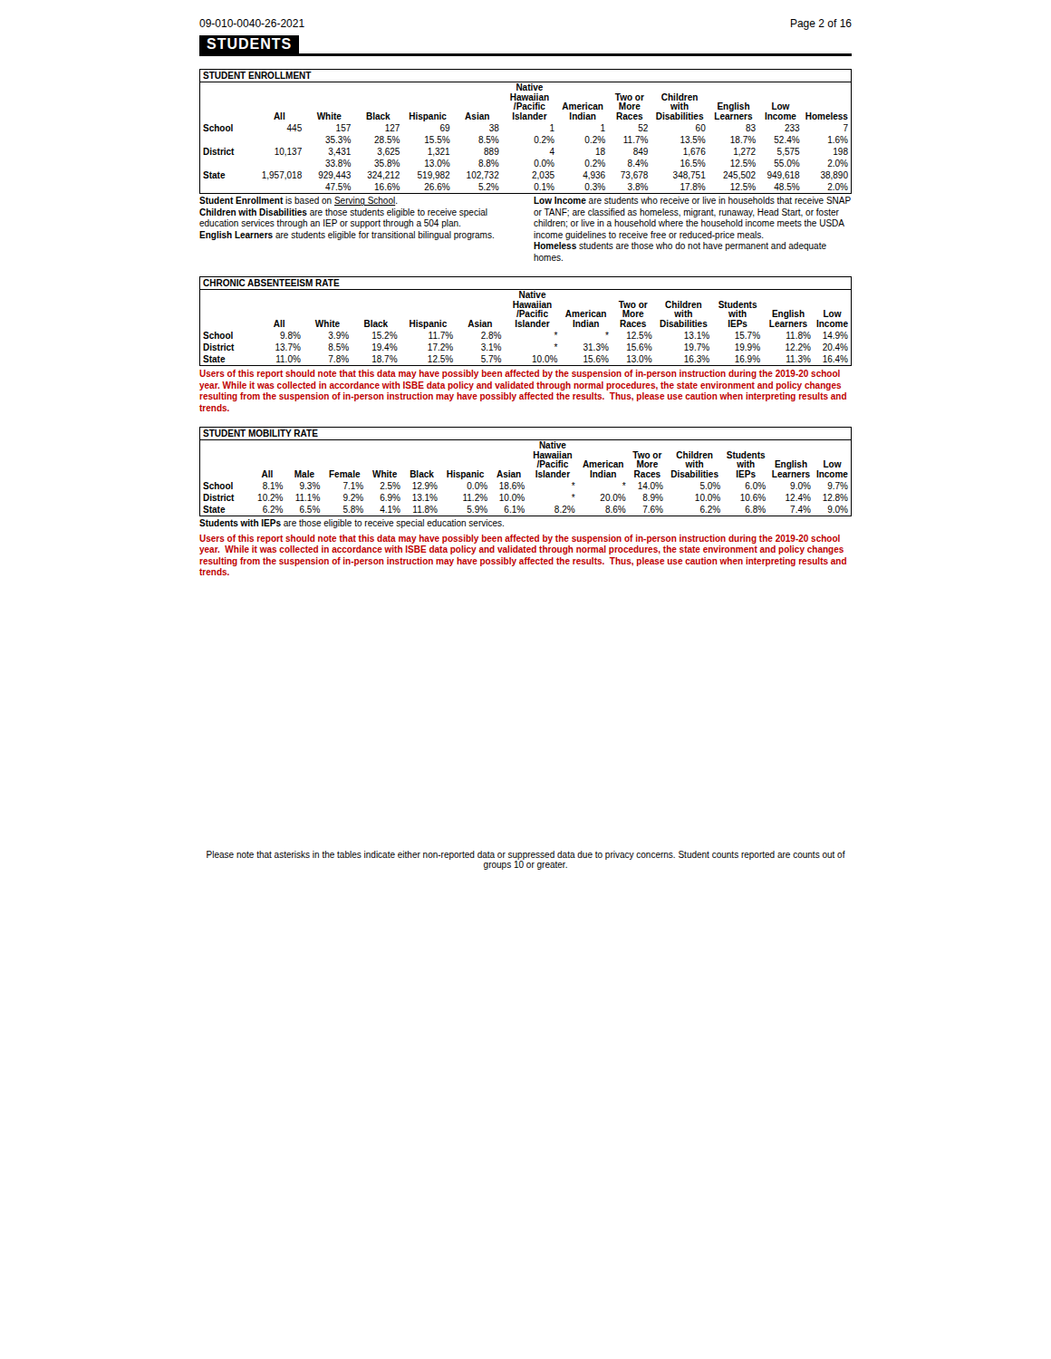09-010-0040-26-2021
Page 2 of 16
STUDENTS
STUDENT ENROLLMENT
| | All | White | Black | Hispanic | Asian | Native Hawaiian /Pacific Islander | American Indian | Two or More Races | Children with Disabilities | English Learners | Low Income | Homeless |
| --- | --- | --- | --- | --- | --- | --- | --- | --- | --- | --- | --- | --- |
| School | 445 | 157 | 127 | 69 | 38 | 1 | 1 | 52 | 60 | 83 | 233 | 7 |
| | | 35.3% | 28.5% | 15.5% | 8.5% | 0.2% | 0.2% | 11.7% | 13.5% | 18.7% | 52.4% | 1.6% |
| District | 10,137 | 3,431 | 3,625 | 1,321 | 889 | 4 | 18 | 849 | 1,676 | 1,272 | 5,575 | 198 |
| | | 33.8% | 35.8% | 13.0% | 8.8% | 0.0% | 0.2% | 8.4% | 16.5% | 12.5% | 55.0% | 2.0% |
| State | 1,957,018 | 929,443 | 324,212 | 519,982 | 102,732 | 2,035 | 4,936 | 73,678 | 348,751 | 245,502 | 949,618 | 38,890 |
| | | 47.5% | 16.6% | 26.6% | 5.2% | 0.1% | 0.3% | 3.8% | 17.8% | 12.5% | 48.5% | 2.0% |
Student Enrollment is based on Serving School.
Children with Disabilities are those students eligible to receive special education services through an IEP or support through a 504 plan.
English Learners are students eligible for transitional bilingual programs.
Low Income are students who receive or live in households that receive SNAP or TANF; are classified as homeless, migrant, runaway, Head Start, or foster children; or live in a household where the household income meets the USDA income guidelines to receive free or reduced-price meals.
Homeless students are those who do not have permanent and adequate homes.
CHRONIC ABSENTEEISM RATE
| | All | White | Black | Hispanic | Asian | Native Hawaiian /Pacific Islander | American Indian | Two or More Races | Children with Disabilities | Students with IEPs | English Learners | Low Income |
| --- | --- | --- | --- | --- | --- | --- | --- | --- | --- | --- | --- | --- |
| School | 9.8% | 3.9% | 15.2% | 11.7% | 2.8% | * | * | 12.5% | 13.1% | 15.7% | 11.8% | 14.9% |
| District | 13.7% | 8.5% | 19.4% | 17.2% | 3.1% | * | 31.3% | 15.6% | 19.7% | 19.9% | 12.2% | 20.4% |
| State | 11.0% | 7.8% | 18.7% | 12.5% | 5.7% | 10.0% | 15.6% | 13.0% | 16.3% | 16.9% | 11.3% | 16.4% |
Users of this report should note that this data may have possibly been affected by the suspension of in-person instruction during the 2019-20 school year. While it was collected in accordance with ISBE data policy and validated through normal procedures, the state environment and policy changes resulting from the suspension of in-person instruction may have possibly affected the results. Thus, please use caution when interpreting results and trends.
STUDENT MOBILITY RATE
| | All | Male | Female | White | Black | Hispanic | Asian | Native Hawaiian /Pacific Islander | American Indian | Two or More Races | Children with Disabilities | Students with IEPs | English Learners | Low Income |
| --- | --- | --- | --- | --- | --- | --- | --- | --- | --- | --- | --- | --- | --- | --- |
| School | 8.1% | 9.3% | 7.1% | 2.5% | 12.9% | 0.0% | 18.6% | * | * | 14.0% | 5.0% | 6.0% | 9.0% | 9.7% |
| District | 10.2% | 11.1% | 9.2% | 6.9% | 13.1% | 11.2% | 10.0% | * | 20.0% | 8.9% | 10.0% | 10.6% | 12.4% | 12.8% |
| State | 6.2% | 6.5% | 5.8% | 4.1% | 11.8% | 5.9% | 6.1% | 8.2% | 8.6% | 7.6% | 6.2% | 6.8% | 7.4% | 9.0% |
Students with IEPs are those eligible to receive special education services.
Users of this report should note that this data may have possibly been affected by the suspension of in-person instruction during the 2019-20 school year. While it was collected in accordance with ISBE data policy and validated through normal procedures, the state environment and policy changes resulting from the suspension of in-person instruction may have possibly affected the results. Thus, please use caution when interpreting results and trends.
Please note that asterisks in the tables indicate either non-reported data or suppressed data due to privacy concerns. Student counts reported are counts out of groups 10 or greater.